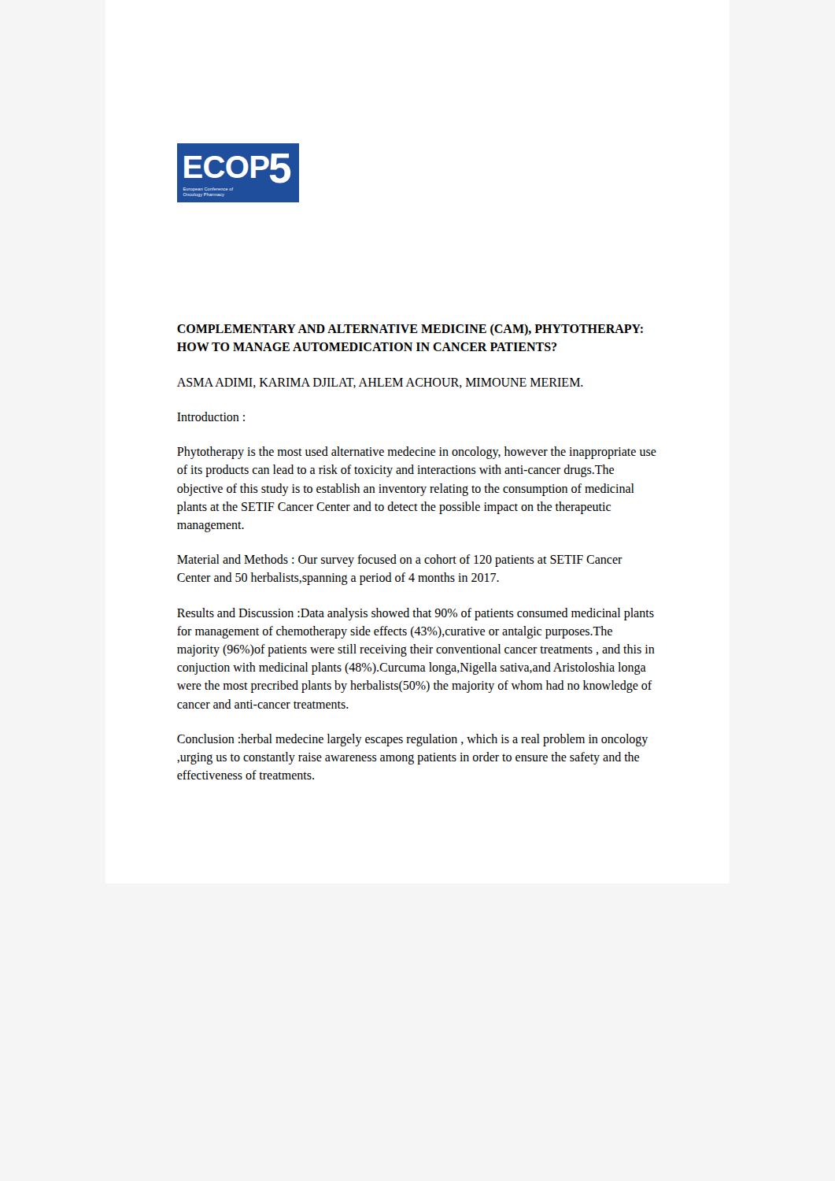ECOP 5 European Conference of
Oncology Pharmacy
Complementary and Alternative Medicine (CAM), Phytotherapy: How to Manage Automedication in Cancer Patients?
Asma Adimi, Karima Djilat, Ahlem Achour, Mimoune Meriem.
Introduction :
Phytotherapy is the most used alternative medecine in oncology, however the inappropriate use of its products can lead to a risk of toxicity and interactions with anti-cancer drugs.The objective of this study is to establish an inventory relating to the consumption of medicinal plants at the SETIF Cancer Center and to detect the possible impact on the therapeutic management.
Material and Methods : Our survey focused on a cohort of 120 patients at SETIF Cancer Center and 50 herbalists,spanning a period of 4 months in 2017.
Results and Discussion :Data analysis showed that 90% of patients consumed medicinal plants for management of chemotherapy side effects (43%),curative or antalgic purposes.The majority (96%)of patients were still receiving their conventional cancer treatments , and this in conjuction with medicinal plants (48%).Curcuma longa,Nigella sativa,and Aristoloshia longa were the most precribed plants by herbalists(50%) the majority of whom had no knowledge of cancer and anti-cancer treatments.
Conclusion :herbal medecine largely escapes regulation , which is a real problem in oncology ,urging us to constantly raise awareness among patients in order to ensure the safety and the effectiveness of treatments.